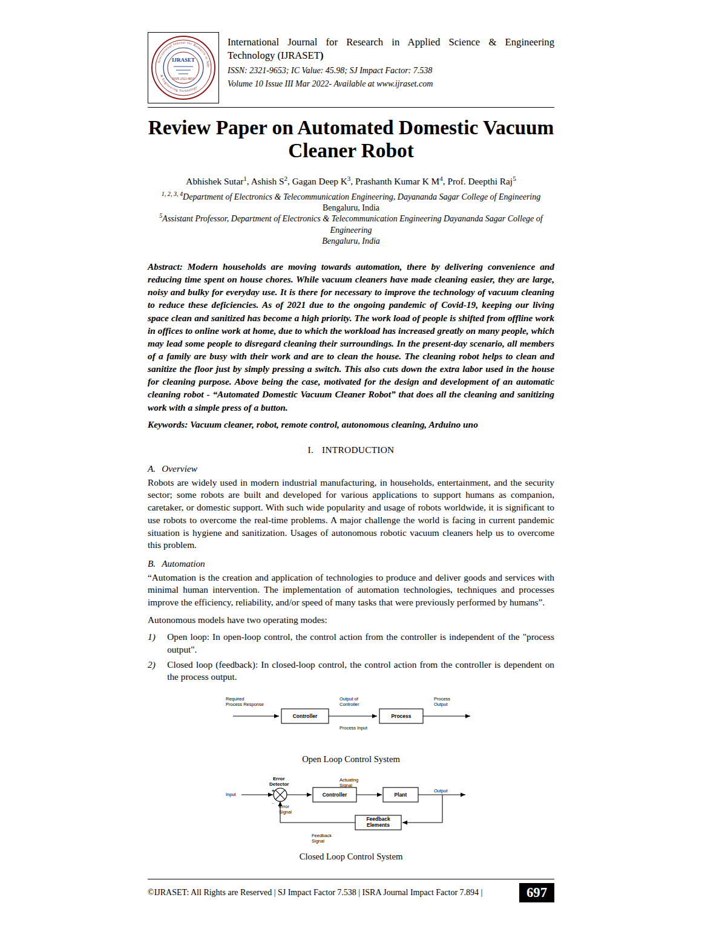International Journal for Research in Applied Science & Engineering Technology IJRASET ISSN 2321-9653
International Journal for Research in Applied Science & Engineering Technology (IJRASET)
ISSN: 2321-9653; IC Value: 45.98; SJ Impact Factor: 7.538
Volume 10 Issue III Mar 2022- Available at www.ijraset.com
Review Paper on Automated Domestic Vacuum
Cleaner Robot
Abhishek Sutar1, Ashish S2, Gagan Deep K3, Prashanth Kumar K M4, Prof. Deepthi Raj5
1, 2, 3, 4Department of Electronics & Telecommunication Engineering, Dayananda Sagar College of Engineering Bengaluru, India
5Assistant Professor, Department of Electronics & Telecommunication Engineering Dayananda Sagar College of Engineering
Bengaluru, India
Abstract: Modern households are moving towards automation, there by delivering convenience and reducing time spent on house chores. While vacuum cleaners have made cleaning easier, they are large, noisy and bulky for everyday use. It is there for necessary to improve the technology of vacuum cleaning to reduce these deficiencies. As of 2021 due to the ongoing pandemic of Covid-19, keeping our living space clean and sanitized has become a high priority. The work load of people is shifted from offline work in offices to online work at home, due to which the workload has increased greatly on many people, which may lead some people to disregard cleaning their surroundings. In the present-day scenario, all members of a family are busy with their work and are to clean the house. The cleaning robot helps to clean and sanitize the floor just by simply pressing a switch. This also cuts down the extra labor used in the house for cleaning purpose. Above being the case, motivated for the design and development of an automatic cleaning robot - “Automated Domestic Vacuum Cleaner Robot” that does all the cleaning and sanitizing work with a simple press of a button.
Keywords: Vacuum cleaner, robot, remote control, autonomous cleaning, Arduino uno
I. INTRODUCTION
A. Overview
Robots are widely used in modern industrial manufacturing, in households, entertainment, and the security sector; some robots are built and developed for various applications to support humans as companion, caretaker, or domestic support. With such wide popularity and usage of robots worldwide, it is significant to use robots to overcome the real-time problems. A major challenge the world is facing in current pandemic situation is hygiene and sanitization. Usages of autonomous robotic vacuum cleaners help us to overcome this problem.
B. Automation
“Automation is the creation and application of technologies to produce and deliver goods and services with minimal human intervention. The implementation of automation technologies, techniques and processes improve the efficiency, reliability, and/or speed of many tasks that were previously performed by humans”.
Autonomous models have two operating modes:
1) Open loop: In open-loop control, the control action from the controller is independent of the "process output".
2) Closed loop (feedback): In closed-loop control, the control action from the controller is dependent on the process output.
Required Process Response Output of Controller Process Output Process Input Controller Process
Open Loop Control System
Input Actuating Signal Output Error Signal Feedback Signal Error Detector + _ Controller Plant Feedback Elements
Closed Loop Control System
©IJRASET: All Rights are Reserved | SJ Impact Factor 7.538 | ISRA Journal Impact Factor 7.894 |
697